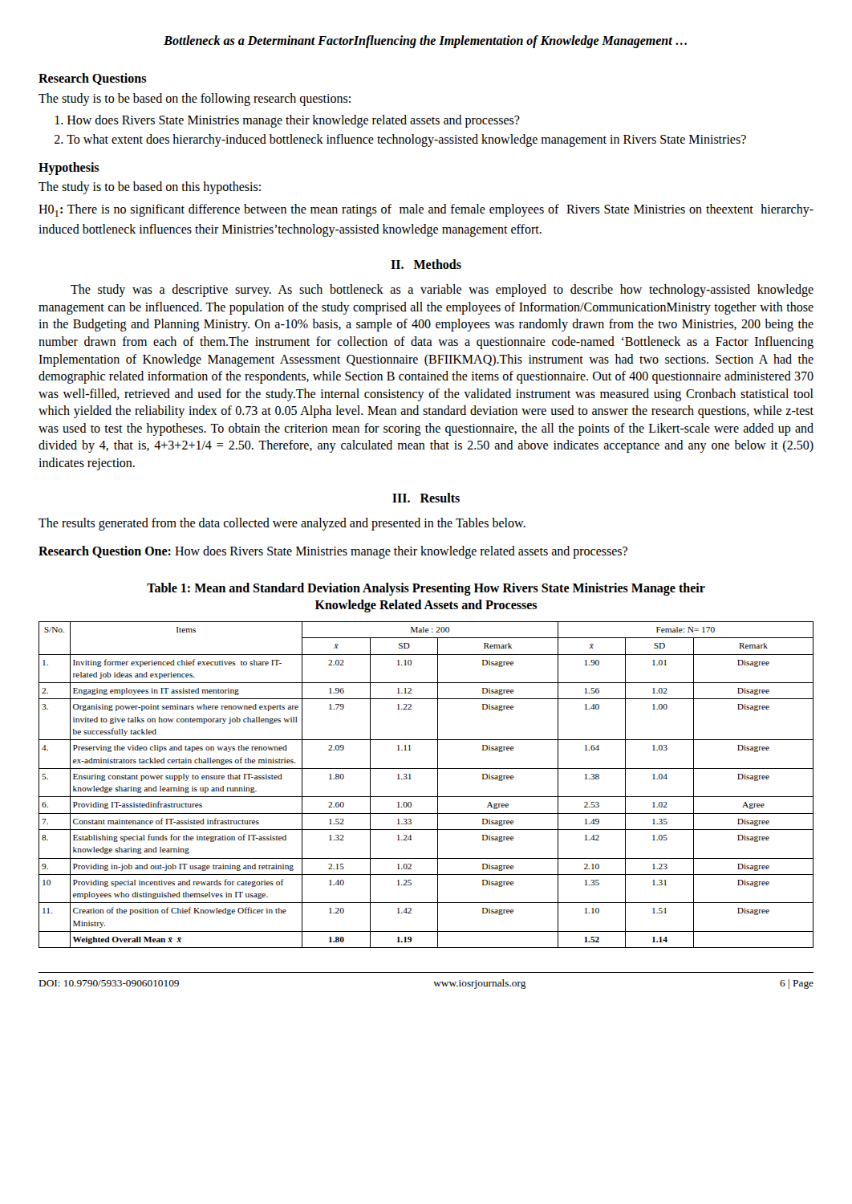Bottleneck as a Determinant FactorInfluencing the Implementation of Knowledge Management …
Research Questions
The study is to be based on the following research questions:
How does Rivers State Ministries manage their knowledge related assets and processes?
To what extent does hierarchy-induced bottleneck influence technology-assisted knowledge management in Rivers State Ministries?
Hypothesis
The study is to be based on this hypothesis:
H01: There is no significant difference between the mean ratings of male and female employees of Rivers State Ministries on theextent hierarchy-induced bottleneck influences their Ministries’technology-assisted knowledge management effort.
II. Methods
The study was a descriptive survey. As such bottleneck as a variable was employed to describe how technology-assisted knowledge management can be influenced. The population of the study comprised all the employees of Information/CommunicationMinistry together with those in the Budgeting and Planning Ministry. On a-10% basis, a sample of 400 employees was randomly drawn from the two Ministries, 200 being the number drawn from each of them.The instrument for collection of data was a questionnaire code-named ‘Bottleneck as a Factor Influencing Implementation of Knowledge Management Assessment Questionnaire (BFIIKMAQ).This instrument was had two sections. Section A had the demographic related information of the respondents, while Section B contained the items of questionnaire. Out of 400 questionnaire administered 370 was well-filled, retrieved and used for the study.The internal consistency of the validated instrument was measured using Cronbach statistical tool which yielded the reliability index of 0.73 at 0.05 Alpha level. Mean and standard deviation were used to answer the research questions, while z-test was used to test the hypotheses. To obtain the criterion mean for scoring the questionnaire, the all the points of the Likert-scale were added up and divided by 4, that is, 4+3+2+1/4 = 2.50. Therefore, any calculated mean that is 2.50 and above indicates acceptance and any one below it (2.50) indicates rejection.
III. Results
The results generated from the data collected were analyzed and presented in the Tables below.
Research Question One: How does Rivers State Ministries manage their knowledge related assets and processes?
Table 1: Mean and Standard Deviation Analysis Presenting How Rivers State Ministries Manage their
Knowledge Related Assets and Processes
| S/No. | Items | Male : 200 | Female: N= 170 |
| --- | --- | --- | --- |
| x̄ | SD | Remark | x̄ | SD | Remark |
| 1. | Inviting former experienced chief executives to share IT-related job ideas and experiences. | 2.02 | 1.10 | Disagree | 1.90 | 1.01 | Disagree |
| 2. | Engaging employees in IT assisted mentoring | 1.96 | 1.12 | Disagree | 1.56 | 1.02 | Disagree |
| 3. | Organising power-point seminars where renowned experts are invited to give talks on how contemporary job challenges will be successfully tackled | 1.79 | 1.22 | Disagree | 1.40 | 1.00 | Disagree |
| 4. | Preserving the video clips and tapes on ways the renowned ex-administrators tackled certain challenges of the ministries. | 2.09 | 1.11 | Disagree | 1.64 | 1.03 | Disagree |
| 5. | Ensuring constant power supply to ensure that IT-assisted knowledge sharing and learning is up and running. | 1.80 | 1.31 | Disagree | 1.38 | 1.04 | Disagree |
| 6. | Providing IT-assistedinfrastructures | 2.60 | 1.00 | Agree | 2.53 | 1.02 | Agree |
| 7. | Constant maintenance of IT-assisted infrastructures | 1.52 | 1.33 | Disagree | 1.49 | 1.35 | Disagree |
| 8. | Establishing special funds for the integration of IT-assisted knowledge sharing and learning | 1.32 | 1.24 | Disagree | 1.42 | 1.05 | Disagree |
| 9. | Providing in-job and out-job IT usage training and retraining | 2.15 | 1.02 | Disagree | 2.10 | 1.23 | Disagree |
| 10 | Providing special incentives and rewards for categories of employees who distinguished themselves in IT usage. | 1.40 | 1.25 | Disagree | 1.35 | 1.31 | Disagree |
| 11. | Creation of the position of Chief Knowledge Officer in the Ministry. | 1.20 | 1.42 | Disagree | 1.10 | 1.51 | Disagree |
| | Weighted Overall Mean x̄ x̄ | 1.80 | 1.19 | | 1.52 | 1.14 | |
DOI: 10.9790/5933-0906010109 www.iosrjournals.org 6 | Page